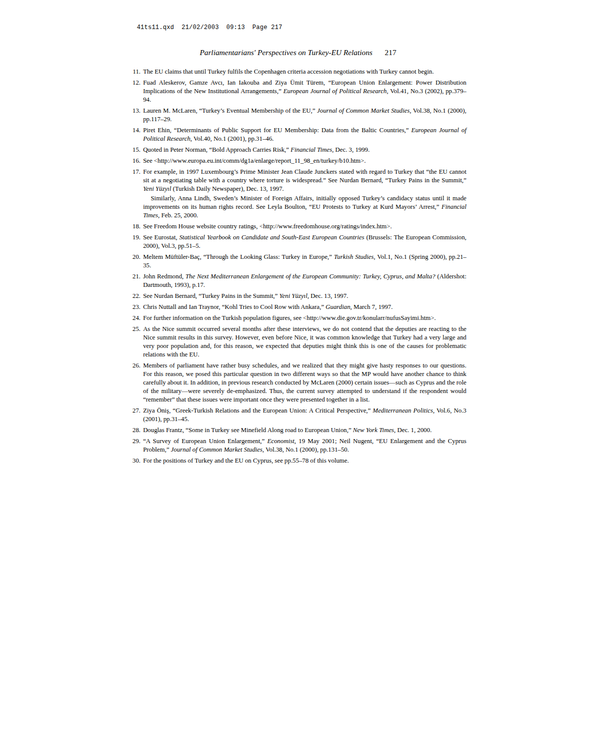41ts11.qxd 21/02/2003 09:13 Page 217
Parliamentarians' Perspectives on Turkey-EU Relations 217
11.
The EU claims that until Turkey fulfils the Copenhagen criteria accession negotiations with Turkey cannot begin.
12.
Fuad Aleskerov, Gamze Avcı, Ian Iakouba and Ziya Ümit Türem, “European Union Enlargement: Power Distribution Implications of the New Institutional Arrangements,” European Journal of Political Research, Vol.41, No.3 (2002), pp.379–94.
13.
Lauren M. McLaren, “Turkey’s Eventual Membership of the EU,” Journal of Common Market Studies, Vol.38, No.1 (2000), pp.117–29.
14.
Piret Ehin, “Determinants of Public Support for EU Membership: Data from the Baltic Countries,” European Journal of Political Research, Vol.40, No.1 (2001), pp.31–46.
15.
Quoted in Peter Norman, “Bold Approach Carries Risk,” Financial Times, Dec. 3, 1999.
16.
See <http://www.europa.eu.int/comm/dg1a/enlarge/report_11_98_en/turkey/b10.htm>.
17.
For example, in 1997 Luxembourg’s Prime Minister Jean Claude Junckers stated with regard to Turkey that “the EU cannot sit at a negotiating table with a country where torture is widespread.” See Nurdan Bernard, “Turkey Pains in the Summit,” Yeni Yüzyıl (Turkish Daily Newspaper), Dec. 13, 1997.
Similarly, Anna Lindh, Sweden’s Minister of Foreign Affairs, initially opposed Turkey’s candidacy status until it made improvements on its human rights record. See Leyla Boulton, “EU Protests to Turkey at Kurd Mayors’ Arrest,” Financial Times, Feb. 25, 2000.
18.
See Freedom House website country ratings, <http://www.freedomhouse.org/ratings/index.htm>.
19.
See Eurostat, Statistical Yearbook on Candidate and South-East European Countries (Brussels: The European Commission, 2000), Vol.3, pp.51–5.
20.
Meltem Müftüler-Baç, “Through the Looking Glass: Turkey in Europe,” Turkish Studies, Vol.1, No.1 (Spring 2000), pp.21–35.
21.
John Redmond, The Next Mediterranean Enlargement of the European Community: Turkey, Cyprus, and Malta? (Aldershot: Dartmouth, 1993), p.17.
22.
See Nurdan Bernard, “Turkey Pains in the Summit,” Yeni Yüzyıl, Dec. 13, 1997.
23.
Chris Nuttall and Ian Traynor, “Kohl Tries to Cool Row with Ankara,” Guardian, March 7, 1997.
24.
For further information on the Turkish population figures, see <http://www.die.gov.tr/konularr/nufusSayimi.htm>.
25.
As the Nice summit occurred several months after these interviews, we do not contend that the deputies are reacting to the Nice summit results in this survey. However, even before Nice, it was common knowledge that Turkey had a very large and very poor population and, for this reason, we expected that deputies might think this is one of the causes for problematic relations with the EU.
26.
Members of parliament have rather busy schedules, and we realized that they might give hasty responses to our questions. For this reason, we posed this particular question in two different ways so that the MP would have another chance to think carefully about it. In addition, in previous research conducted by McLaren (2000) certain issues—such as Cyprus and the role of the military—were severely de-emphasized. Thus, the current survey attempted to understand if the respondent would “remember” that these issues were important once they were presented together in a list.
27.
Ziya Öniş, “Greek-Turkish Relations and the European Union: A Critical Perspective,” Mediterranean Politics, Vol.6, No.3 (2001), pp.31–45.
28.
Douglas Frantz, “Some in Turkey see Minefield Along road to European Union,” New York Times, Dec. 1, 2000.
29.
“A Survey of European Union Enlargement,” Economist, 19 May 2001; Neil Nugent, “EU Enlargement and the Cyprus Problem,” Journal of Common Market Studies, Vol.38, No.1 (2000), pp.131–50.
30.
For the positions of Turkey and the EU on Cyprus, see pp.55–78 of this volume.